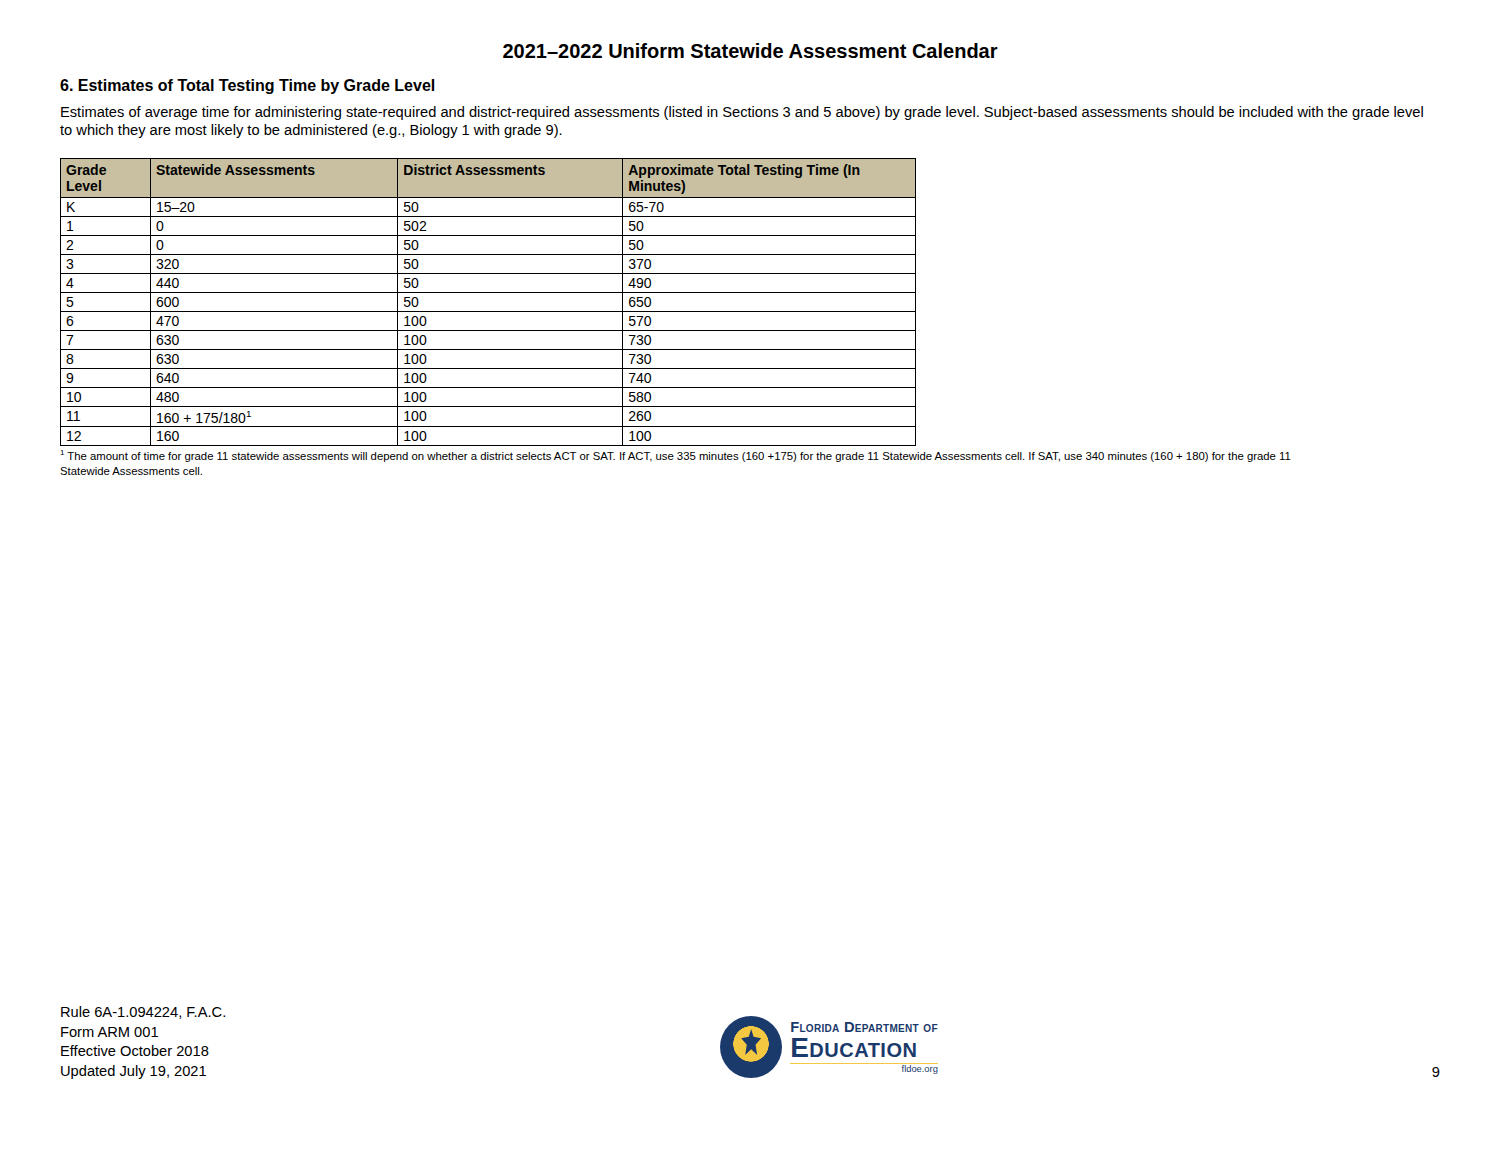2021–2022 Uniform Statewide Assessment Calendar
6. Estimates of Total Testing Time by Grade Level
Estimates of average time for administering state-required and district-required assessments (listed in Sections 3 and 5 above) by grade level. Subject-based assessments should be included with the grade level to which they are most likely to be administered (e.g., Biology 1 with grade 9).
| Grade Level | Statewide Assessments | District Assessments | Approximate Total Testing Time (In Minutes) |
| --- | --- | --- | --- |
| K | 15–20 | 50 | 65-70 |
| 1 | 0 | 502 | 50 |
| 2 | 0 | 50 | 50 |
| 3 | 320 | 50 | 370 |
| 4 | 440 | 50 | 490 |
| 5 | 600 | 50 | 650 |
| 6 | 470 | 100 | 570 |
| 7 | 630 | 100 | 730 |
| 8 | 630 | 100 | 730 |
| 9 | 640 | 100 | 740 |
| 10 | 480 | 100 | 580 |
| 11 | 160 + 175/180 1 | 100 | 260 |
| 12 | 160 | 100 | 100 |
1 The amount of time for grade 11 statewide assessments will depend on whether a district selects ACT or SAT. If ACT, use 335 minutes (160 +175) for the grade 11 Statewide Assessments cell. If SAT, use 340 minutes (160 + 180) for the grade 11 Statewide Assessments cell.
Rule 6A-1.094224, F.A.C.
Form ARM 001
Effective October 2018
Updated July 19, 2021
Florida Department of
Education
fldoe.org
9